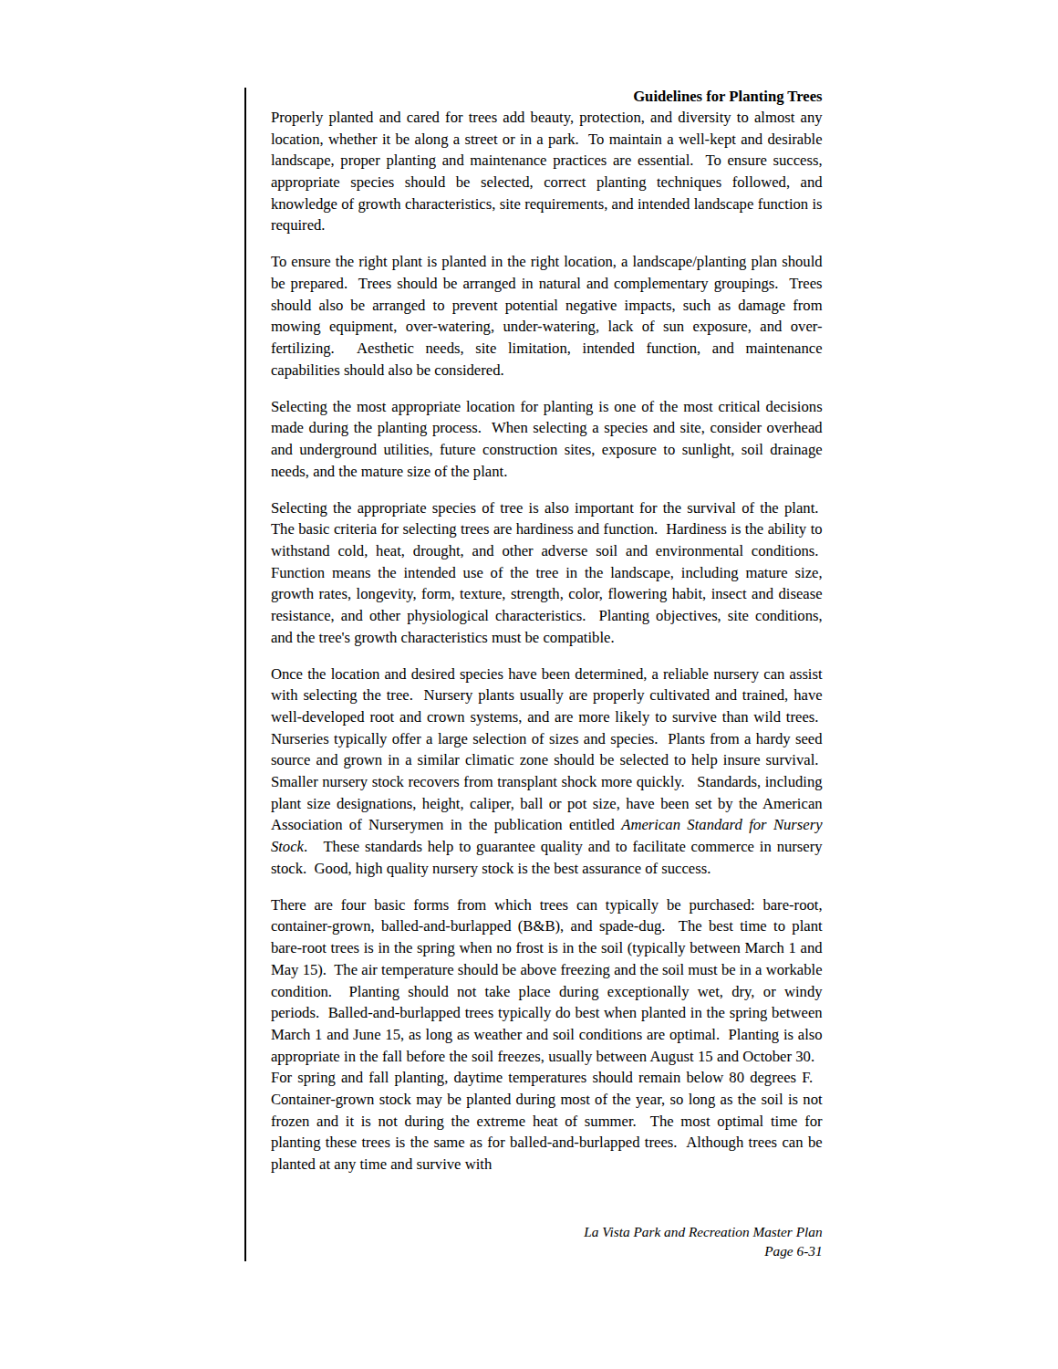Guidelines for Planting Trees
Properly planted and cared for trees add beauty, protection, and diversity to almost any location, whether it be along a street or in a park. To maintain a well-kept and desirable landscape, proper planting and maintenance practices are essential. To ensure success, appropriate species should be selected, correct planting techniques followed, and knowledge of growth characteristics, site requirements, and intended landscape function is required.
To ensure the right plant is planted in the right location, a landscape/planting plan should be prepared. Trees should be arranged in natural and complementary groupings. Trees should also be arranged to prevent potential negative impacts, such as damage from mowing equipment, over-watering, under-watering, lack of sun exposure, and over-fertilizing. Aesthetic needs, site limitation, intended function, and maintenance capabilities should also be considered.
Selecting the most appropriate location for planting is one of the most critical decisions made during the planting process. When selecting a species and site, consider overhead and underground utilities, future construction sites, exposure to sunlight, soil drainage needs, and the mature size of the plant.
Selecting the appropriate species of tree is also important for the survival of the plant. The basic criteria for selecting trees are hardiness and function. Hardiness is the ability to withstand cold, heat, drought, and other adverse soil and environmental conditions. Function means the intended use of the tree in the landscape, including mature size, growth rates, longevity, form, texture, strength, color, flowering habit, insect and disease resistance, and other physiological characteristics. Planting objectives, site conditions, and the tree's growth characteristics must be compatible.
Once the location and desired species have been determined, a reliable nursery can assist with selecting the tree. Nursery plants usually are properly cultivated and trained, have well-developed root and crown systems, and are more likely to survive than wild trees. Nurseries typically offer a large selection of sizes and species. Plants from a hardy seed source and grown in a similar climatic zone should be selected to help insure survival. Smaller nursery stock recovers from transplant shock more quickly. Standards, including plant size designations, height, caliper, ball or pot size, have been set by the American Association of Nurserymen in the publication entitled American Standard for Nursery Stock. These standards help to guarantee quality and to facilitate commerce in nursery stock. Good, high quality nursery stock is the best assurance of success.
There are four basic forms from which trees can typically be purchased: bare-root, container-grown, balled-and-burlapped (B&B), and spade‑dug. The best time to plant bare-root trees is in the spring when no frost is in the soil (typically between March 1 and May 15). The air temperature should be above freezing and the soil must be in a workable condition. Planting should not take place during exceptionally wet, dry, or windy periods. Balled-and-burlapped trees typically do best when planted in the spring between March 1 and June 15, as long as weather and soil conditions are optimal. Planting is also appropriate in the fall before the soil freezes, usually between August 15 and October 30. For spring and fall planting, daytime temperatures should remain below 80 degrees F. Container-grown stock may be planted during most of the year, so long as the soil is not frozen and it is not during the extreme heat of summer. The most optimal time for planting these trees is the same as for balled-and-burlapped trees. Although trees can be planted at any time and survive with
La Vista Park and Recreation Master Plan
Page 6-31